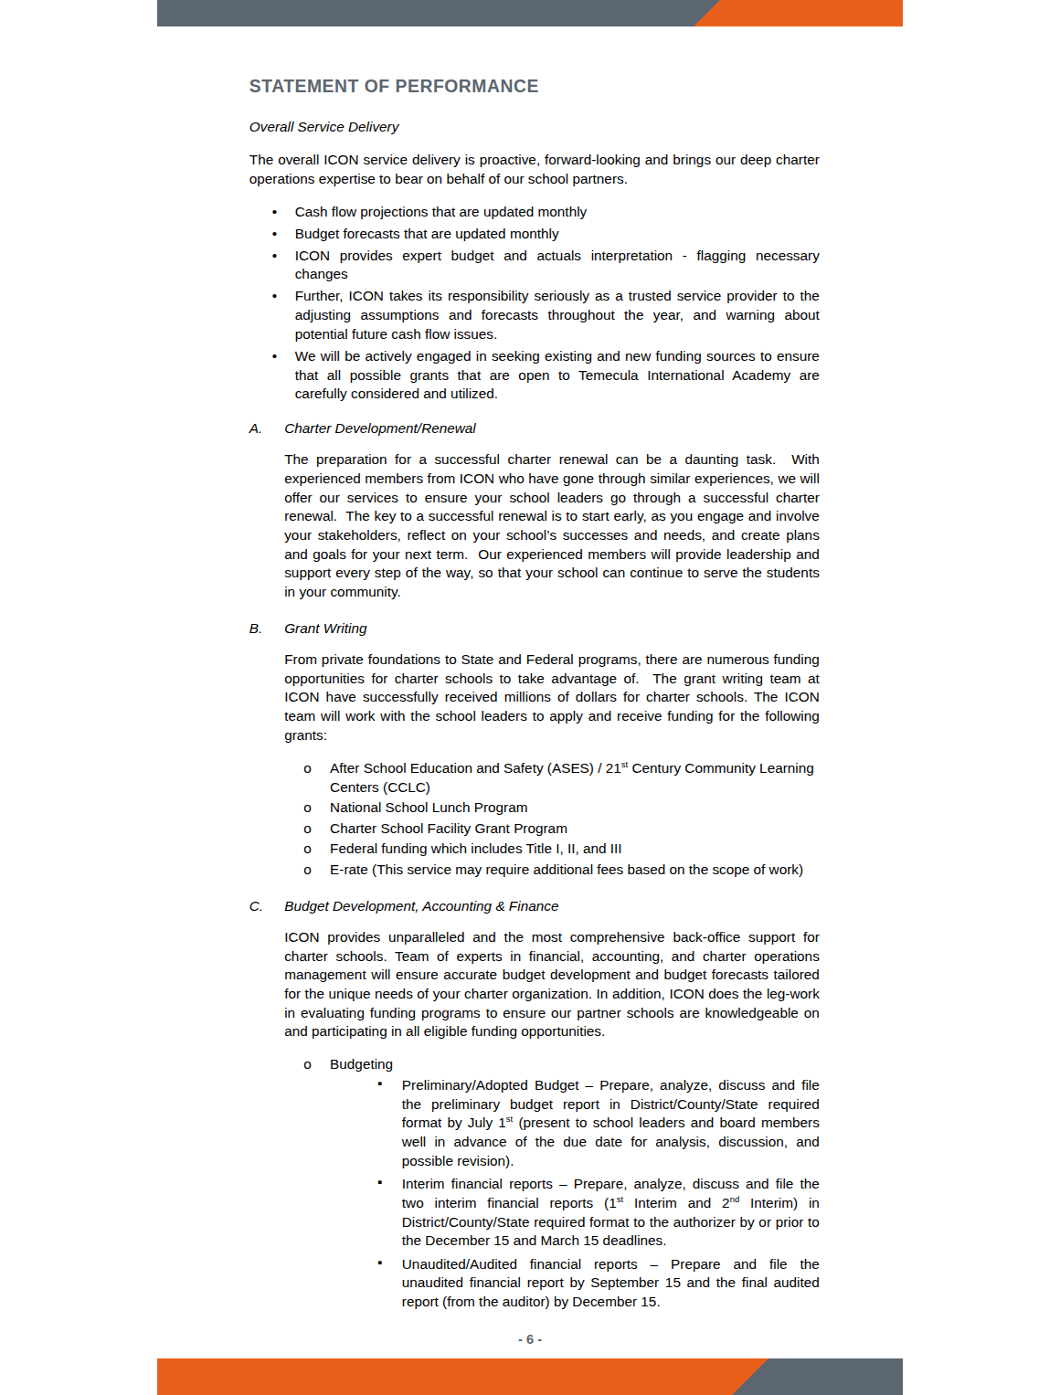STATEMENT OF PERFORMANCE
Overall Service Delivery
The overall ICON service delivery is proactive, forward-looking and brings our deep charter operations expertise to bear on behalf of our school partners.
Cash flow projections that are updated monthly
Budget forecasts that are updated monthly
ICON provides expert budget and actuals interpretation - flagging necessary changes
Further, ICON takes its responsibility seriously as a trusted service provider to the adjusting assumptions and forecasts throughout the year, and warning about potential future cash flow issues.
We will be actively engaged in seeking existing and new funding sources to ensure that all possible grants that are open to Temecula International Academy are carefully considered and utilized.
A. Charter Development/Renewal
The preparation for a successful charter renewal can be a daunting task. With experienced members from ICON who have gone through similar experiences, we will offer our services to ensure your school leaders go through a successful charter renewal. The key to a successful renewal is to start early, as you engage and involve your stakeholders, reflect on your school’s successes and needs, and create plans and goals for your next term. Our experienced members will provide leadership and support every step of the way, so that your school can continue to serve the students in your community.
B. Grant Writing
From private foundations to State and Federal programs, there are numerous funding opportunities for charter schools to take advantage of. The grant writing team at ICON have successfully received millions of dollars for charter schools. The ICON team will work with the school leaders to apply and receive funding for the following grants:
After School Education and Safety (ASES) / 21st Century Community Learning Centers (CCLC)
National School Lunch Program
Charter School Facility Grant Program
Federal funding which includes Title I, II, and III
E-rate (This service may require additional fees based on the scope of work)
C. Budget Development, Accounting & Finance
ICON provides unparalleled and the most comprehensive back-office support for charter schools. Team of experts in financial, accounting, and charter operations management will ensure accurate budget development and budget forecasts tailored for the unique needs of your charter organization. In addition, ICON does the leg-work in evaluating funding programs to ensure our partner schools are knowledgeable on and participating in all eligible funding opportunities.
Budgeting
Preliminary/Adopted Budget – Prepare, analyze, discuss and file the preliminary budget report in District/County/State required format by July 1st (present to school leaders and board members well in advance of the due date for analysis, discussion, and possible revision).
Interim financial reports – Prepare, analyze, discuss and file the two interim financial reports (1st Interim and 2nd Interim) in District/County/State required format to the authorizer by or prior to the December 15 and March 15 deadlines.
Unaudited/Audited financial reports – Prepare and file the unaudited financial report by September 15 and the final audited report (from the auditor) by December 15.
- 6 -